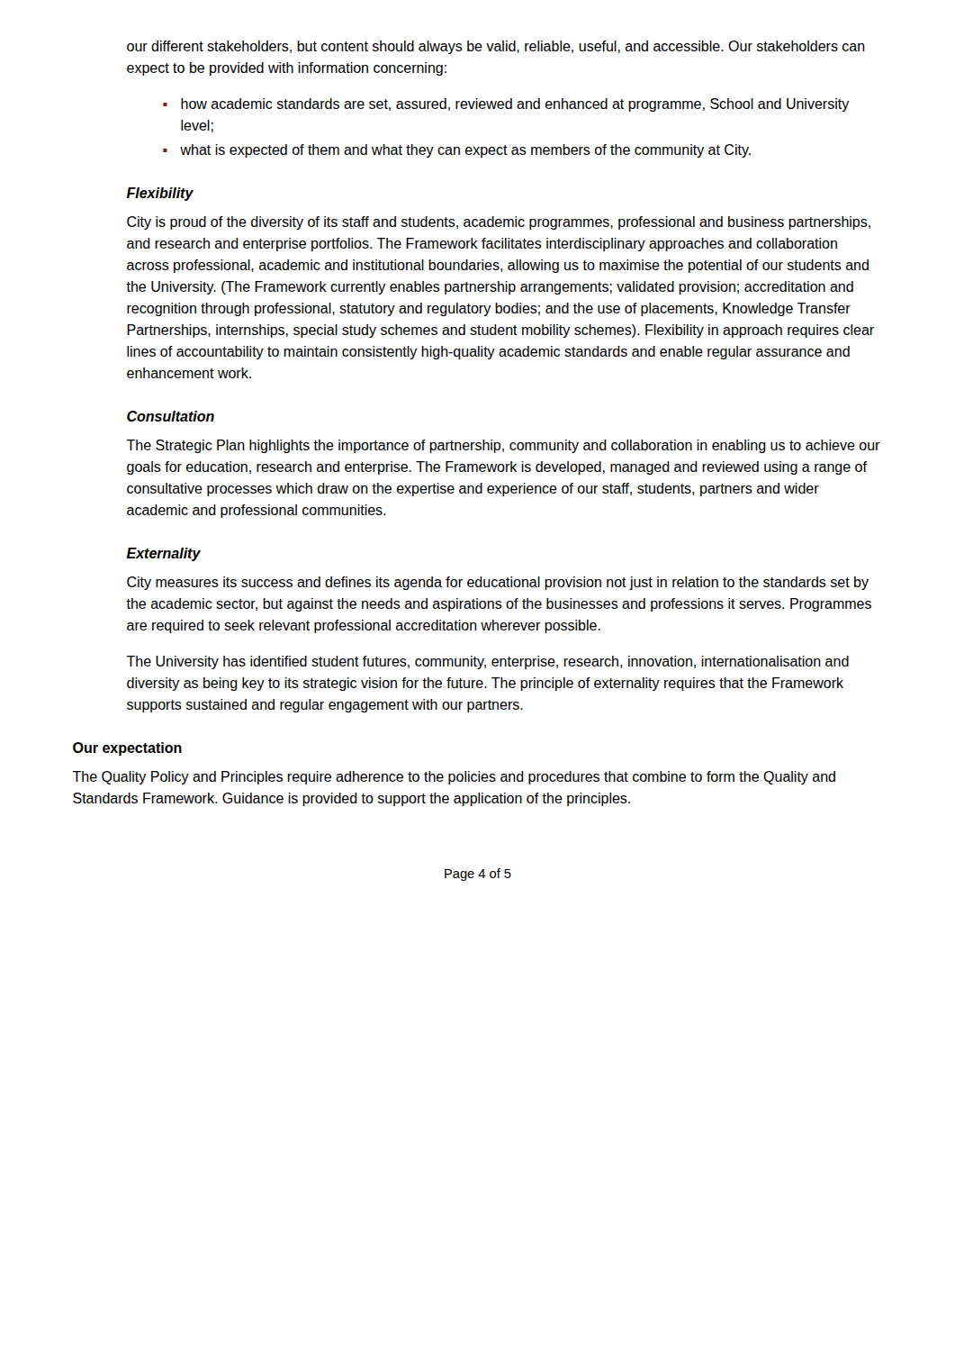our different stakeholders, but content should always be valid, reliable, useful, and accessible. Our stakeholders can expect to be provided with information concerning:
how academic standards are set, assured, reviewed and enhanced at programme, School and University level;
what is expected of them and what they can expect as members of the community at City.
Flexibility
City is proud of the diversity of its staff and students, academic programmes, professional and business partnerships, and research and enterprise portfolios. The Framework facilitates interdisciplinary approaches and collaboration across professional, academic and institutional boundaries, allowing us to maximise the potential of our students and the University. (The Framework currently enables partnership arrangements; validated provision; accreditation and recognition through professional, statutory and regulatory bodies; and the use of placements, Knowledge Transfer Partnerships, internships, special study schemes and student mobility schemes). Flexibility in approach requires clear lines of accountability to maintain consistently high-quality academic standards and enable regular assurance and enhancement work.
Consultation
The Strategic Plan highlights the importance of partnership, community and collaboration in enabling us to achieve our goals for education, research and enterprise. The Framework is developed, managed and reviewed using a range of consultative processes which draw on the expertise and experience of our staff, students, partners and wider academic and professional communities.
Externality
City measures its success and defines its agenda for educational provision not just in relation to the standards set by the academic sector, but against the needs and aspirations of the businesses and professions it serves. Programmes are required to seek relevant professional accreditation wherever possible.
The University has identified student futures, community, enterprise, research, innovation, internationalisation and diversity as being key to its strategic vision for the future. The principle of externality requires that the Framework supports sustained and regular engagement with our partners.
Our expectation
The Quality Policy and Principles require adherence to the policies and procedures that combine to form the Quality and Standards Framework. Guidance is provided to support the application of the principles.
Page 4 of 5